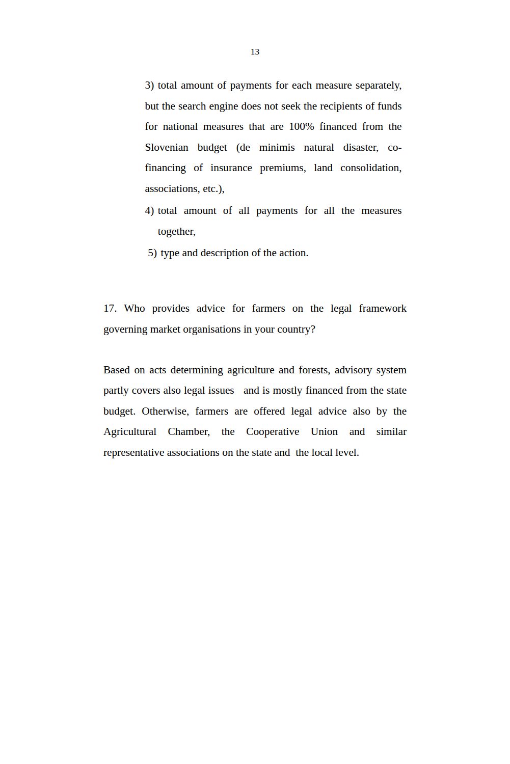13
3) total amount of payments for each measure separately, but the search engine does not seek the recipients of funds for national measures that are 100% financed from the Slovenian budget (de minimis natural disaster, co-financing of insurance premiums, land consolidation, associations, etc.),
4) total amount of all payments for all the measures together,
5) type and description of the action.
17. Who provides advice for farmers on the legal framework governing market organisations in your country?
Based on acts determining agriculture and forests, advisory system partly covers also legal issues and is mostly financed from the state budget. Otherwise, farmers are offered legal advice also by the Agricultural Chamber, the Cooperative Union and similar representative associations on the state and the local level.